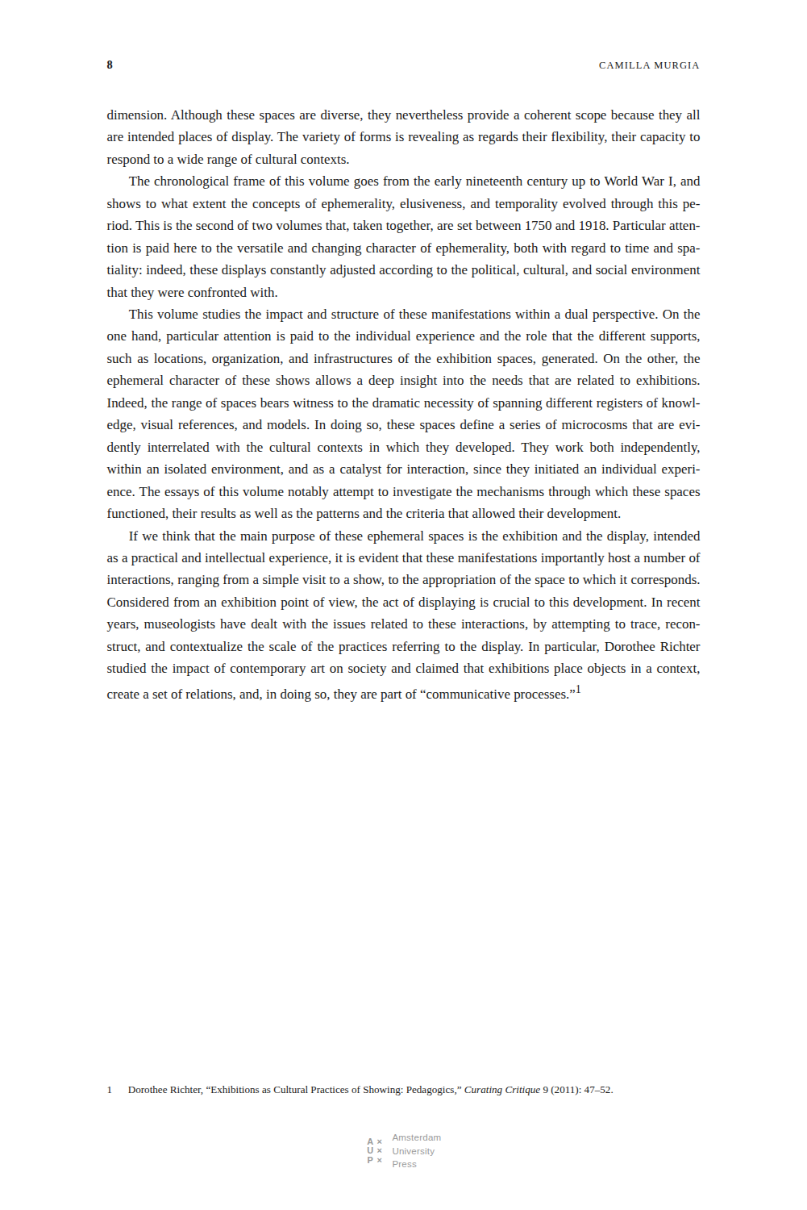8 Camilla Murgia
dimension. Although these spaces are diverse, they nevertheless provide a coherent scope because they all are intended places of display. The variety of forms is revealing as regards their flexibility, their capacity to respond to a wide range of cultural contexts.
The chronological frame of this volume goes from the early nineteenth century up to World War I, and shows to what extent the concepts of ephemerality, elusiveness, and temporality evolved through this period. This is the second of two volumes that, taken together, are set between 1750 and 1918. Particular attention is paid here to the versatile and changing character of ephemerality, both with regard to time and spatiality: indeed, these displays constantly adjusted according to the political, cultural, and social environment that they were confronted with.
This volume studies the impact and structure of these manifestations within a dual perspective. On the one hand, particular attention is paid to the individual experience and the role that the different supports, such as locations, organization, and infrastructures of the exhibition spaces, generated. On the other, the ephemeral character of these shows allows a deep insight into the needs that are related to exhibitions. Indeed, the range of spaces bears witness to the dramatic necessity of spanning different registers of knowledge, visual references, and models. In doing so, these spaces define a series of microcosms that are evidently interrelated with the cultural contexts in which they developed. They work both independently, within an isolated environment, and as a catalyst for interaction, since they initiated an individual experience. The essays of this volume notably attempt to investigate the mechanisms through which these spaces functioned, their results as well as the patterns and the criteria that allowed their development.
If we think that the main purpose of these ephemeral spaces is the exhibition and the display, intended as a practical and intellectual experience, it is evident that these manifestations importantly host a number of interactions, ranging from a simple visit to a show, to the appropriation of the space to which it corresponds. Considered from an exhibition point of view, the act of displaying is crucial to this development. In recent years, museologists have dealt with the issues related to these interactions, by attempting to trace, reconstruct, and contextualize the scale of the practices referring to the display. In particular, Dorothee Richter studied the impact of contemporary art on society and claimed that exhibitions place objects in a context, create a set of relations, and, in doing so, they are part of “communicative processes.”1
1 Dorothee Richter, “Exhibitions as Cultural Practices of Showing: Pedagogics,” Curating Critique 9 (2011): 47–52.
A× U× P×
Amsterdam
University
Press